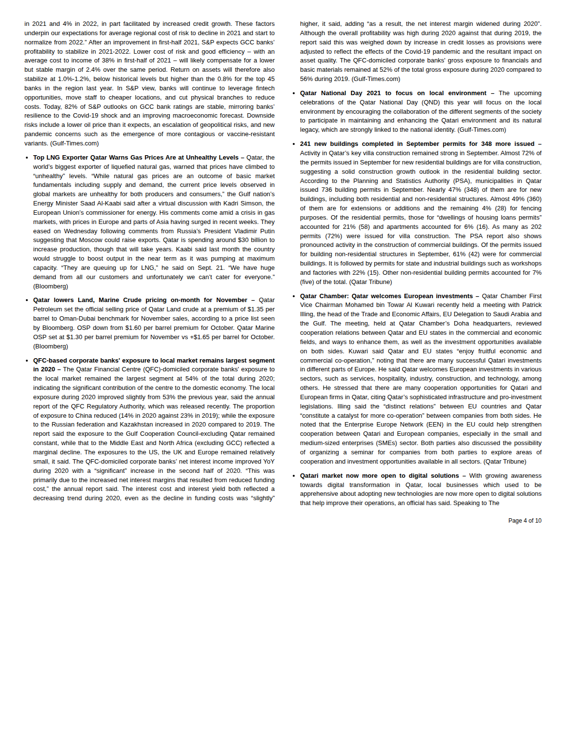in 2021 and 4% in 2022, in part facilitated by increased credit growth. These factors underpin our expectations for average regional cost of risk to decline in 2021 and start to normalize from 2022.” After an improvement in first-half 2021, S&P expects GCC banks’ profitability to stabilize in 2021-2022. Lower cost of risk and good efficiency – with an average cost to income of 38% in first-half of 2021 – will likely compensate for a lower but stable margin of 2.4% over the same period. Return on assets will therefore also stabilize at 1.0%-1.2%, below historical levels but higher than the 0.8% for the top 45 banks in the region last year. In S&P view, banks will continue to leverage fintech opportunities, move staff to cheaper locations, and cut physical branches to reduce costs. Today, 82% of S&P outlooks on GCC bank ratings are stable, mirroring banks’ resilience to the Covid-19 shock and an improving macroeconomic forecast. Downside risks include a lower oil price than it expects, an escalation of geopolitical risks, and new pandemic concerns such as the emergence of more contagious or vaccine-resistant variants. (Gulf-Times.com)
Top LNG Exporter Qatar Warns Gas Prices Are at Unhealthy Levels – Qatar, the world’s biggest exporter of liquefied natural gas, warned that prices have climbed to “unhealthy” levels. “While natural gas prices are an outcome of basic market fundamentals including supply and demand, the current price levels observed in global markets are unhealthy for both producers and consumers,” the Gulf nation’s Energy Minister Saad Al-Kaabi said after a virtual discussion with Kadri Simson, the European Union’s commissioner for energy. His comments come amid a crisis in gas markets, with prices in Europe and parts of Asia having surged in recent weeks. They eased on Wednesday following comments from Russia’s President Vladimir Putin suggesting that Moscow could raise exports. Qatar is spending around $30 billion to increase production, though that will take years. Kaabi said last month the country would struggle to boost output in the near term as it was pumping at maximum capacity. “They are queuing up for LNG,” he said on Sept. 21. “We have huge demand from all our customers and unfortunately we can’t cater for everyone.” (Bloomberg)
Qatar lowers Land, Marine Crude pricing on-month for November – Qatar Petroleum set the official selling price of Qatar Land crude at a premium of $1.35 per barrel to Oman-Dubai benchmark for November sales, according to a price list seen by Bloomberg. OSP down from $1.60 per barrel premium for October. Qatar Marine OSP set at $1.30 per barrel premium for November vs +$1.65 per barrel for October. (Bloomberg)
QFC-based corporate banks' exposure to local market remains largest segment in 2020 – The Qatar Financial Centre (QFC)-domiciled corporate banks' exposure to the local market remained the largest segment at 54% of the total during 2020; indicating the significant contribution of the centre to the domestic economy. The local exposure during 2020 improved slightly from 53% the previous year, said the annual report of the QFC Regulatory Authority, which was released recently. The proportion of exposure to China reduced (14% in 2020 against 23% in 2019); while the exposure to the Russian federation and Kazakhstan increased in 2020 compared to 2019. The report said the exposure to the Gulf Cooperation Council-excluding Qatar remained constant, while that to the Middle East and North Africa (excluding GCC) reflected a marginal decline. The exposures to the US, the UK and Europe remained relatively small, it said. The QFC-domiciled corporate banks’ net interest income improved YoY during 2020 with a “significant” increase in the second half of 2020. “This was primarily due to the increased net interest margins that resulted from reduced funding cost,” the annual report said. The interest cost and interest yield both reflected a decreasing trend during 2020, even as the decline in funding costs was “slightly” higher, it said, adding “as a result, the net interest margin widened during 2020”. Although the overall profitability was high during 2020 against that during 2019, the report said this was weighed down by increase in credit losses as provisions were adjusted to reflect the effects of the Covid-19 pandemic and the resultant impact on asset quality. The QFC-domiciled corporate banks' gross exposure to financials and basic materials remained at 52% of the total gross exposure during 2020 compared to 56% during 2019. (Gulf-Times.com)
Qatar National Day 2021 to focus on local environment – The upcoming celebrations of the Qatar National Day (QND) this year will focus on the local environment by encouraging the collaboration of the different segments of the society to participate in maintaining and enhancing the Qatari environment and its natural legacy, which are strongly linked to the national identity. (Gulf-Times.com)
241 new buildings completed in September permits for 348 more issued – Activity in Qatar’s key villa construction remained strong in September. Almost 72% of the permits issued in September for new residential buildings are for villa construction, suggesting a solid construction growth outlook in the residential building sector. According to the Planning and Statistics Authority (PSA), municipalities in Qatar issued 736 building permits in September. Nearly 47% (348) of them are for new buildings, including both residential and non-residential structures. Almost 49% (360) of them are for extensions or additions and the remaining 4% (28) for fencing purposes. Of the residential permits, those for “dwellings of housing loans permits” accounted for 21% (58) and apartments accounted for 6% (16). As many as 202 permits (72%) were issued for villa construction. The PSA report also shows pronounced activity in the construction of commercial buildings. Of the permits issued for building non-residential structures in September, 61% (42) were for commercial buildings. It is followed by permits for state and industrial buildings such as workshops and factories with 22% (15). Other non-residential building permits accounted for 7% (five) of the total. (Qatar Tribune)
Qatar Chamber: Qatar welcomes European investments – Qatar Chamber First Vice Chairman Mohamed bin Towar Al Kuwari recently held a meeting with Patrick Illing, the head of the Trade and Economic Affairs, EU Delegation to Saudi Arabia and the Gulf. The meeting, held at Qatar Chamber’s Doha headquarters, reviewed cooperation relations between Qatar and EU states in the commercial and economic fields, and ways to enhance them, as well as the investment opportunities available on both sides. Kuwari said Qatar and EU states “enjoy fruitful economic and commercial co-operation,” noting that there are many successful Qatari investments in different parts of Europe. He said Qatar welcomes European investments in various sectors, such as services, hospitality, industry, construction, and technology, among others. He stressed that there are many cooperation opportunities for Qatari and European firms in Qatar, citing Qatar’s sophisticated infrastructure and pro-investment legislations. Illing said the “distinct relations” between EU countries and Qatar “constitute a catalyst for more co-operation” between companies from both sides. He noted that the Enterprise Europe Network (EEN) in the EU could help strengthen cooperation between Qatari and European companies, especially in the small and medium-sized enterprises (SMEs) sector. Both parties also discussed the possibility of organizing a seminar for companies from both parties to explore areas of cooperation and investment opportunities available in all sectors. (Qatar Tribune)
Qatari market now more open to digital solutions – With growing awareness towards digital transformation in Qatar, local businesses which used to be apprehensive about adopting new technologies are now more open to digital solutions that help improve their operations, an official has said. Speaking to The
Page 4 of 10